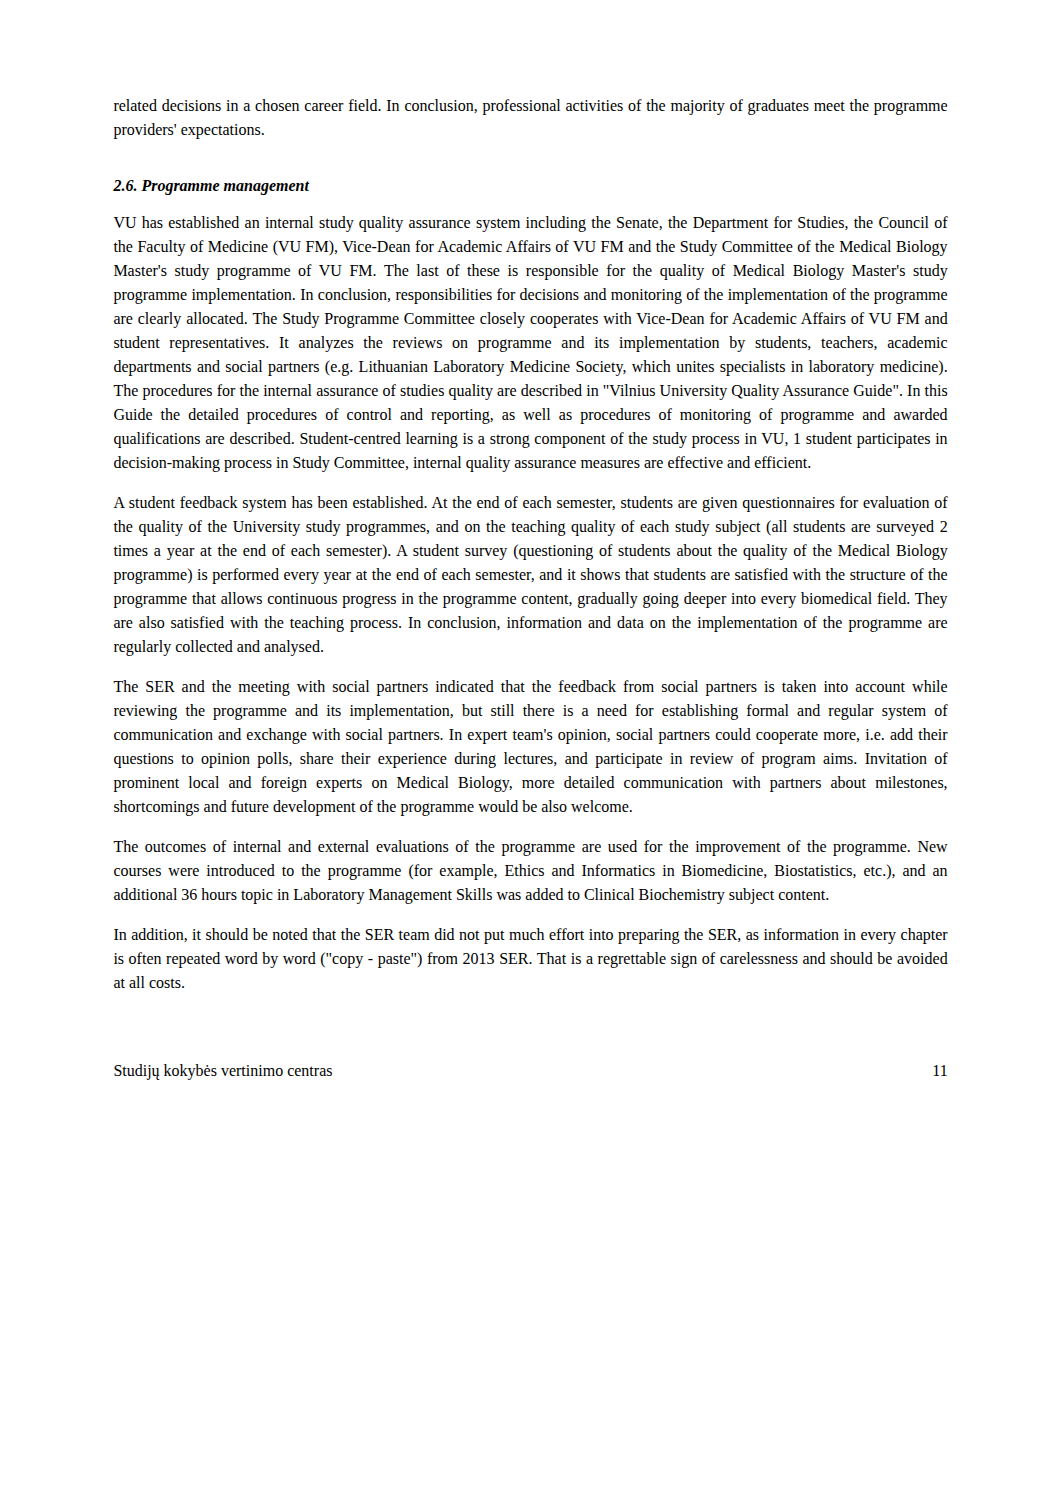related decisions in a chosen career field. In conclusion, professional activities of the majority of graduates meet the programme providers' expectations.
2.6. Programme management
VU has established an internal study quality assurance system including the Senate, the Department for Studies, the Council of the Faculty of Medicine (VU FM), Vice-Dean for Academic Affairs of VU FM and the Study Committee of the Medical Biology Master's study programme of VU FM. The last of these is responsible for the quality of Medical Biology Master's study programme implementation. In conclusion, responsibilities for decisions and monitoring of the implementation of the programme are clearly allocated. The Study Programme Committee closely cooperates with Vice-Dean for Academic Affairs of VU FM and student representatives. It analyzes the reviews on programme and its implementation by students, teachers, academic departments and social partners (e.g. Lithuanian Laboratory Medicine Society, which unites specialists in laboratory medicine). The procedures for the internal assurance of studies quality are described in "Vilnius University Quality Assurance Guide". In this Guide the detailed procedures of control and reporting, as well as procedures of monitoring of programme and awarded qualifications are described. Student-centred learning is a strong component of the study process in VU, 1 student participates in decision-making process in Study Committee, internal quality assurance measures are effective and efficient.
A student feedback system has been established. At the end of each semester, students are given questionnaires for evaluation of the quality of the University study programmes, and on the teaching quality of each study subject (all students are surveyed 2 times a year at the end of each semester). A student survey (questioning of students about the quality of the Medical Biology programme) is performed every year at the end of each semester, and it shows that students are satisfied with the structure of the programme that allows continuous progress in the programme content, gradually going deeper into every biomedical field. They are also satisfied with the teaching process. In conclusion, information and data on the implementation of the programme are regularly collected and analysed.
The SER and the meeting with social partners indicated that the feedback from social partners is taken into account while reviewing the programme and its implementation, but still there is a need for establishing formal and regular system of communication and exchange with social partners. In expert team's opinion, social partners could cooperate more, i.e. add their questions to opinion polls, share their experience during lectures, and participate in review of program aims. Invitation of prominent local and foreign experts on Medical Biology, more detailed communication with partners about milestones, shortcomings and future development of the programme would be also welcome.
The outcomes of internal and external evaluations of the programme are used for the improvement of the programme. New courses were introduced to the programme (for example, Ethics and Informatics in Biomedicine, Biostatistics, etc.), and an additional 36 hours topic in Laboratory Management Skills was added to Clinical Biochemistry subject content.
In addition, it should be noted that the SER team did not put much effort into preparing the SER, as information in every chapter is often repeated word by word ("copy - paste") from 2013 SER. That is a regrettable sign of carelessness and should be avoided at all costs.
Studijų kokybės vertinimo centras 11